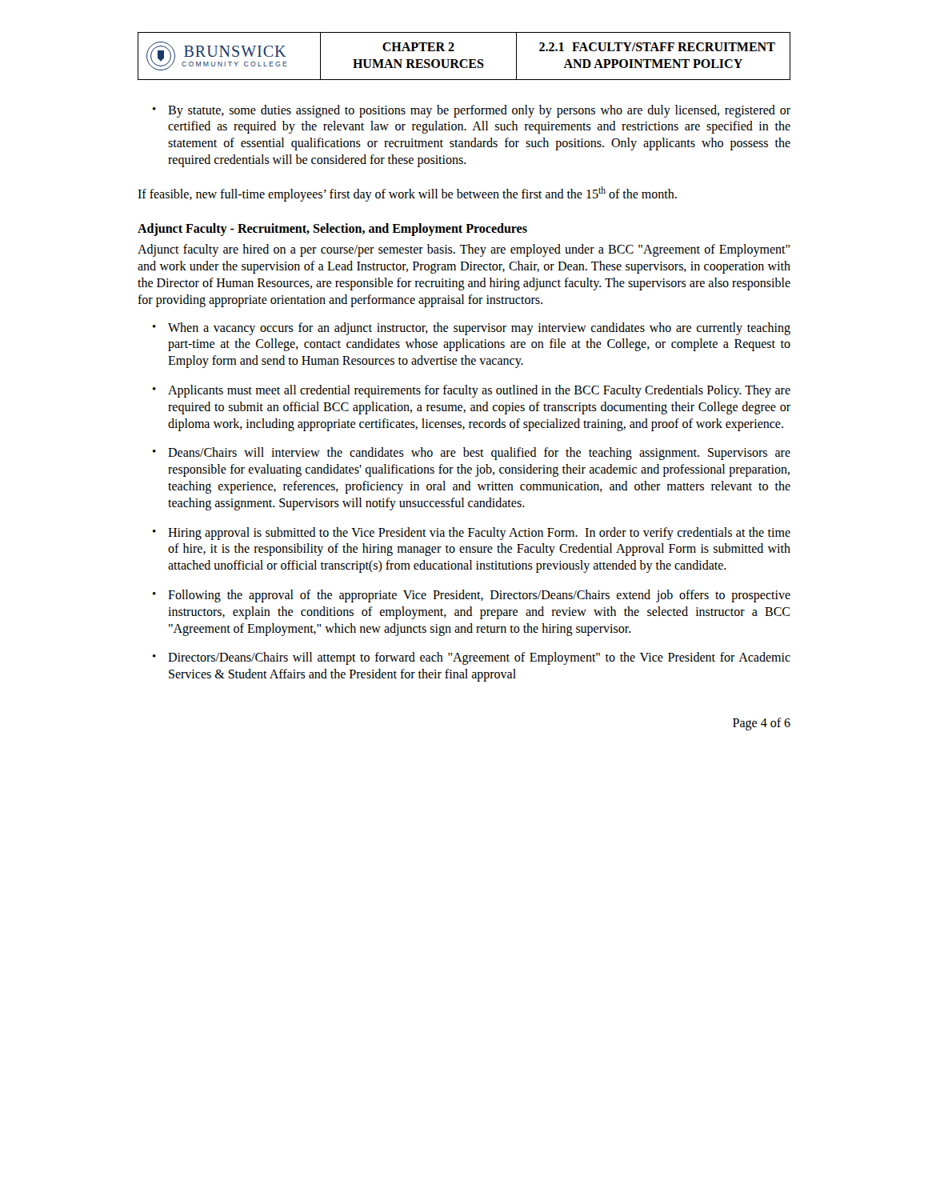| BRUNSWICK COMMUNITY COLLEGE | CHAPTER 2 HUMAN RESOURCES | 2.2.1 FACULTY/STAFF RECRUITMENT AND APPOINTMENT POLICY |
By statute, some duties assigned to positions may be performed only by persons who are duly licensed, registered or certified as required by the relevant law or regulation. All such requirements and restrictions are specified in the statement of essential qualifications or recruitment standards for such positions. Only applicants who possess the required credentials will be considered for these positions.
If feasible, new full-time employees’ first day of work will be between the first and the 15th of the month.
Adjunct Faculty - Recruitment, Selection, and Employment Procedures
Adjunct faculty are hired on a per course/per semester basis. They are employed under a BCC "Agreement of Employment" and work under the supervision of a Lead Instructor, Program Director, Chair, or Dean. These supervisors, in cooperation with the Director of Human Resources, are responsible for recruiting and hiring adjunct faculty. The supervisors are also responsible for providing appropriate orientation and performance appraisal for instructors.
When a vacancy occurs for an adjunct instructor, the supervisor may interview candidates who are currently teaching part-time at the College, contact candidates whose applications are on file at the College, or complete a Request to Employ form and send to Human Resources to advertise the vacancy.
Applicants must meet all credential requirements for faculty as outlined in the BCC Faculty Credentials Policy. They are required to submit an official BCC application, a resume, and copies of transcripts documenting their College degree or diploma work, including appropriate certificates, licenses, records of specialized training, and proof of work experience.
Deans/Chairs will interview the candidates who are best qualified for the teaching assignment. Supervisors are responsible for evaluating candidates' qualifications for the job, considering their academic and professional preparation, teaching experience, references, proficiency in oral and written communication, and other matters relevant to the teaching assignment. Supervisors will notify unsuccessful candidates.
Hiring approval is submitted to the Vice President via the Faculty Action Form. In order to verify credentials at the time of hire, it is the responsibility of the hiring manager to ensure the Faculty Credential Approval Form is submitted with attached unofficial or official transcript(s) from educational institutions previously attended by the candidate.
Following the approval of the appropriate Vice President, Directors/Deans/Chairs extend job offers to prospective instructors, explain the conditions of employment, and prepare and review with the selected instructor a BCC "Agreement of Employment," which new adjuncts sign and return to the hiring supervisor.
Directors/Deans/Chairs will attempt to forward each "Agreement of Employment" to the Vice President for Academic Services & Student Affairs and the President for their final approval
Page 4 of 6